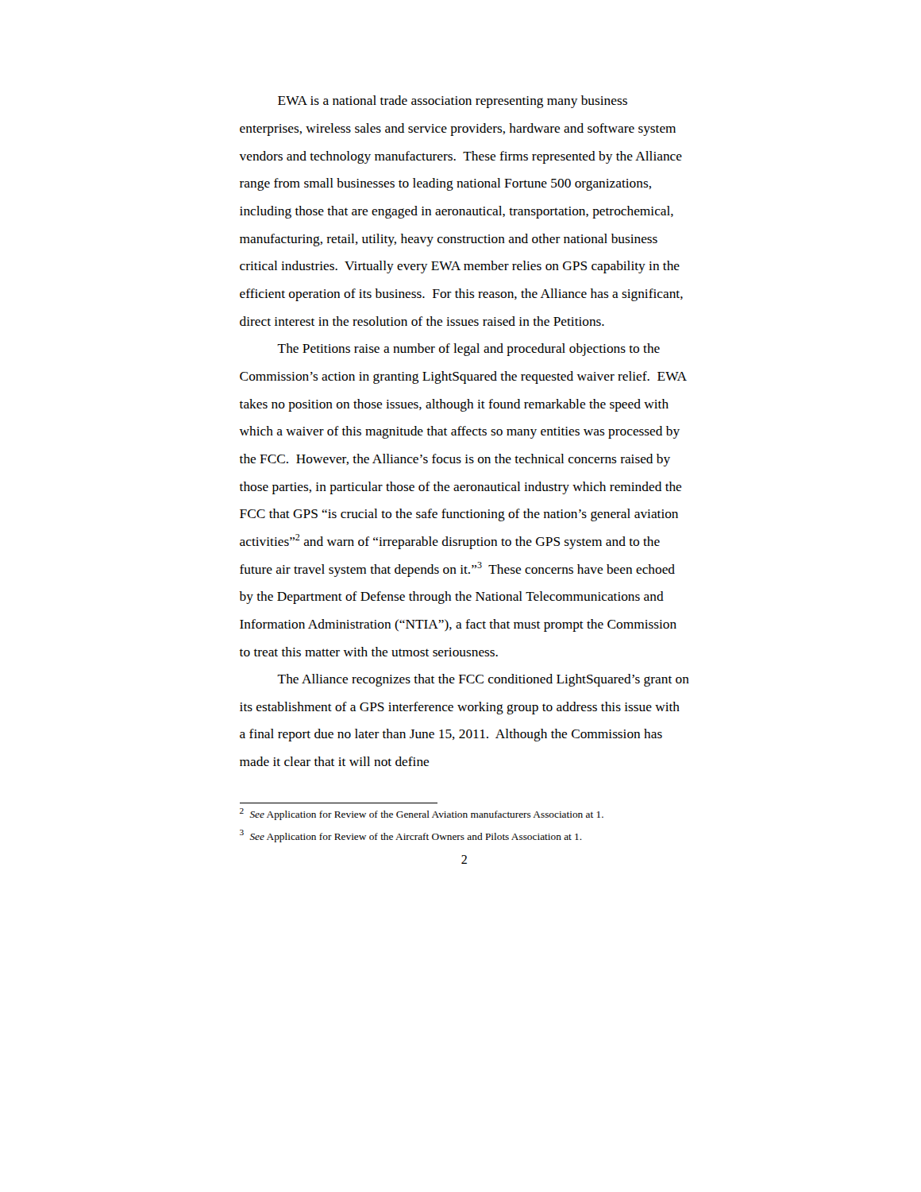EWA is a national trade association representing many business enterprises, wireless sales and service providers, hardware and software system vendors and technology manufacturers. These firms represented by the Alliance range from small businesses to leading national Fortune 500 organizations, including those that are engaged in aeronautical, transportation, petrochemical, manufacturing, retail, utility, heavy construction and other national business critical industries. Virtually every EWA member relies on GPS capability in the efficient operation of its business. For this reason, the Alliance has a significant, direct interest in the resolution of the issues raised in the Petitions.
The Petitions raise a number of legal and procedural objections to the Commission’s action in granting LightSquared the requested waiver relief. EWA takes no position on those issues, although it found remarkable the speed with which a waiver of this magnitude that affects so many entities was processed by the FCC. However, the Alliance’s focus is on the technical concerns raised by those parties, in particular those of the aeronautical industry which reminded the FCC that GPS “is crucial to the safe functioning of the nation’s general aviation activities”2 and warn of “irreparable disruption to the GPS system and to the future air travel system that depends on it.”3 These concerns have been echoed by the Department of Defense through the National Telecommunications and Information Administration (“NTIA”), a fact that must prompt the Commission to treat this matter with the utmost seriousness.
The Alliance recognizes that the FCC conditioned LightSquared’s grant on its establishment of a GPS interference working group to address this issue with a final report due no later than June 15, 2011. Although the Commission has made it clear that it will not define
2 See Application for Review of the General Aviation manufacturers Association at 1.
3 See Application for Review of the Aircraft Owners and Pilots Association at 1.
2